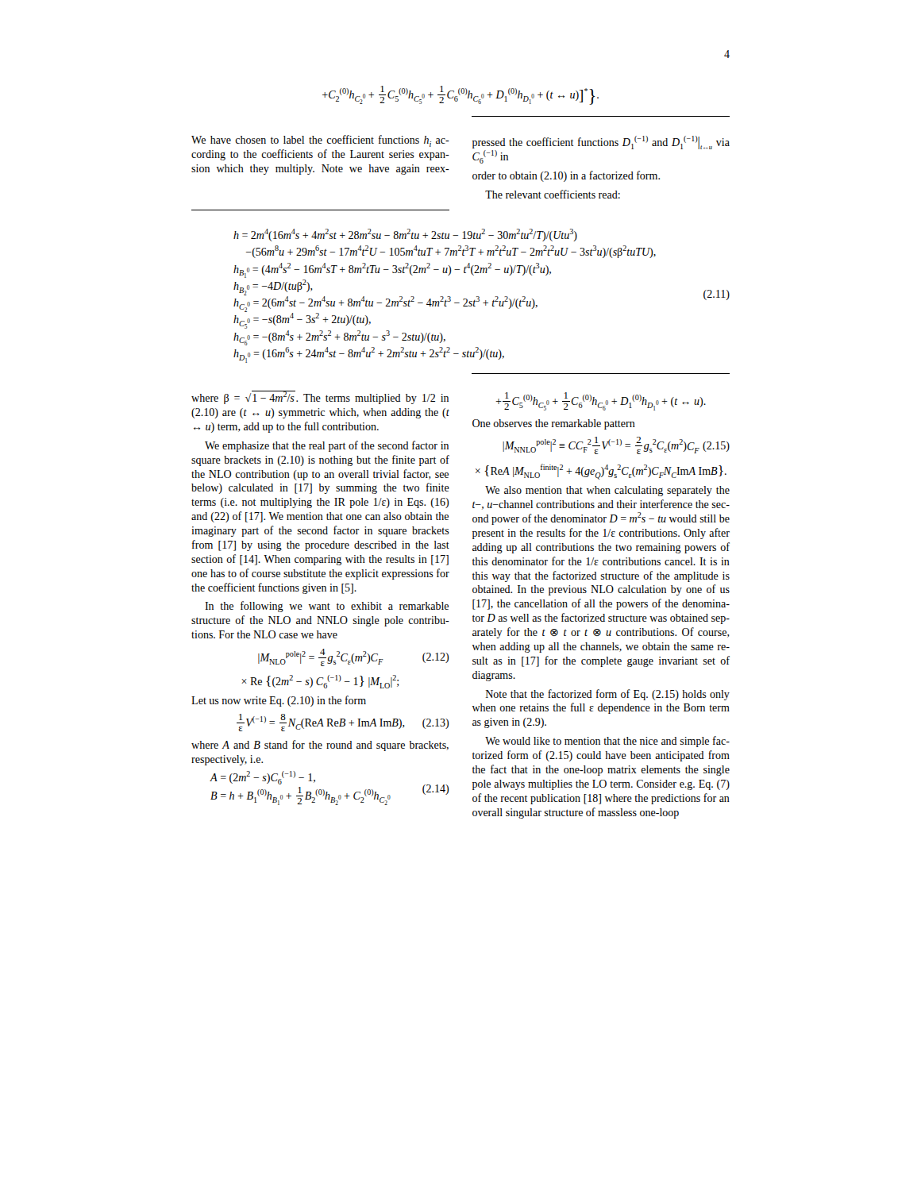4
+C2(0)hC20 + 12 C5(0)hC50 + 12 C6(0)hC60 + D1(0)hD10 + (t ↔ u)]*}.
We have chosen to label the coefficient functions hi according to the coefficients of the Laurent series expansion which they multiply. Note we have again reexpressed the coefficient functions D1(−1) and D1(−1)|t↔u via C6(−1) in
order to obtain (2.10) in a factorized form.
The relevant coefficients read:
(2.11)
h = 2m4(16m4s + 4m2st + 28m2su − 8m2tu + 2stu − 19tu2 − 30m2tu2/T)/(Utu3)
−(56m8u + 29m6st − 17m4t2U − 105m4tuT + 7m2t3T + m2t2uT − 2m2t2uU − 3st3u)/(sβ2tuTU),
hB10 = (4m4s2 − 16m4sT + 8m2tTu − 3st2(2m2 − u) − t4(2m2 − u)/T)/(t3u),
hB20 = −4D/(tuβ2),
hC20 = 2(6m4st − 2m4su + 8m4tu − 2m2st2 − 4m2t3 − 2st3 + t2u2)/(t2u),
hC50 = −s(8m4 − 3s2 + 2tu)/(tu),
hC60 = −(8m4s + 2m2s2 + 8m2tu − s3 − 2stu)/(tu),
hD10 = (16m6s + 24m4st − 8m4u2 + 2m2stu + 2s2t2 − stu2)/(tu),
where β = √1 − 4m2/s. The terms multiplied by 1/2 in (2.10) are (t ↔ u) symmetric which, when adding the (t ↔ u) term, add up to the full contribution.
We emphasize that the real part of the second factor in square brackets in (2.10) is nothing but the finite part of the NLO contribution (up to an overall trivial factor, see below) calculated in [17] by summing the two finite terms (i.e. not multiplying the IR pole 1/ε) in Eqs. (16) and (22) of [17]. We mention that one can also obtain the imaginary part of the second factor in square brackets from [17] by using the procedure described in the last section of [14]. When comparing with the results in [17] one has to of course substitute the explicit expressions for the coefficient functions given in [5].
In the following we want to exhibit a remarkable structure of the NLO and NNLO single pole contributions. For the NLO case we have
(2.12)
|MNLOpole|2 = 4 ε gs2Cε(m2)CF
× Re {(2m2 − s) C6(−1) − 1} |MLO|2;
Let us now write Eq. (2.10) in the form
(2.13)
1 ε V(−1) = 8 ε NC(ReA ReB + ImA ImB),
where A and B stand for the round and square brackets, respectively, i.e.
(2.14)
A = (2m2 − s)C6(−1) − 1,
B = h + B1(0)hB10 + 12 B2(0)hB20 + C2(0)hC20
+12 C5(0)hC50 + 12 C6(0)hC60 + D1(0)hD10 + (t ↔ u).
One observes the remarkable pattern
(2.15)
|MNNLOpole|2 ≡ CCF21 ε V(−1) = 2 ε gs2Cε(m2)CF
× {ReA |MNLOfinite|2 + 4(geQ)4gs2Cε(m2)CFNCImA ImB}.
We also mention that when calculating separately the t−, u−channel contributions and their interference the second power of the denominator D = m2s − tu would still be present in the results for the 1/ε contributions. Only after adding up all contributions the two remaining powers of this denominator for the 1/ε contributions cancel. It is in this way that the factorized structure of the amplitude is obtained. In the previous NLO calculation by one of us [17], the cancellation of all the powers of the denominator D as well as the factorized structure was obtained separately for the t ⊗ t or t ⊗ u contributions. Of course, when adding up all the channels, we obtain the same result as in [17] for the complete gauge invariant set of diagrams.
Note that the factorized form of Eq. (2.15) holds only when one retains the full ε dependence in the Born term as given in (2.9).
We would like to mention that the nice and simple factorized form of (2.15) could have been anticipated from the fact that in the one-loop matrix elements the single pole always multiplies the LO term. Consider e.g. Eq. (7) of the recent publication [18] where the predictions for an overall singular structure of massless one-loop